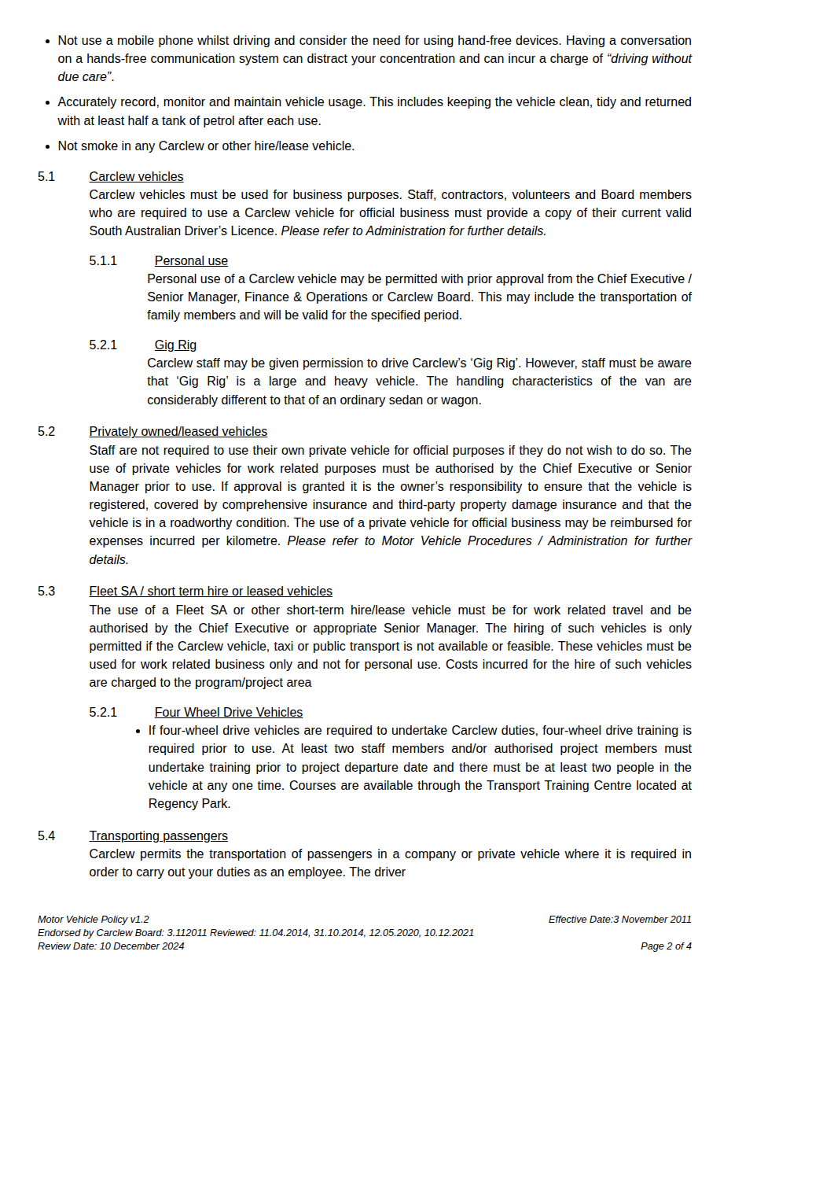Not use a mobile phone whilst driving and consider the need for using hand-free devices. Having a conversation on a hands-free communication system can distract your concentration and can incur a charge of “driving without due care”.
Accurately record, monitor and maintain vehicle usage. This includes keeping the vehicle clean, tidy and returned with at least half a tank of petrol after each use.
Not smoke in any Carclew or other hire/lease vehicle.
5.1 Carclew vehicles
Carclew vehicles must be used for business purposes. Staff, contractors, volunteers and Board members who are required to use a Carclew vehicle for official business must provide a copy of their current valid South Australian Driver’s Licence. Please refer to Administration for further details.
5.1.1 Personal use
Personal use of a Carclew vehicle may be permitted with prior approval from the Chief Executive / Senior Manager, Finance & Operations or Carclew Board. This may include the transportation of family members and will be valid for the specified period.
5.2.1 Gig Rig
Carclew staff may be given permission to drive Carclew’s ‘Gig Rig’. However, staff must be aware that ‘Gig Rig’ is a large and heavy vehicle. The handling characteristics of the van are considerably different to that of an ordinary sedan or wagon.
5.2 Privately owned/leased vehicles
Staff are not required to use their own private vehicle for official purposes if they do not wish to do so. The use of private vehicles for work related purposes must be authorised by the Chief Executive or Senior Manager prior to use. If approval is granted it is the owner’s responsibility to ensure that the vehicle is registered, covered by comprehensive insurance and third-party property damage insurance and that the vehicle is in a roadworthy condition. The use of a private vehicle for official business may be reimbursed for expenses incurred per kilometre. Please refer to Motor Vehicle Procedures / Administration for further details.
5.3 Fleet SA / short term hire or leased vehicles
The use of a Fleet SA or other short-term hire/lease vehicle must be for work related travel and be authorised by the Chief Executive or appropriate Senior Manager. The hiring of such vehicles is only permitted if the Carclew vehicle, taxi or public transport is not available or feasible. These vehicles must be used for work related business only and not for personal use. Costs incurred for the hire of such vehicles are charged to the program/project area
5.2.1 Four Wheel Drive Vehicles
If four-wheel drive vehicles are required to undertake Carclew duties, four-wheel drive training is required prior to use. At least two staff members and/or authorised project members must undertake training prior to project departure date and there must be at least two people in the vehicle at any one time. Courses are available through the Transport Training Centre located at Regency Park.
5.4 Transporting passengers
Carclew permits the transportation of passengers in a company or private vehicle where it is required in order to carry out your duties as an employee. The driver
Motor Vehicle Policy v1.2
Effective Date:3 November 2011
Endorsed by Carclew Board: 3.112011 Reviewed: 11.04.2014, 31.10.2014, 12.05.2020, 10.12.2021
Review Date: 10 December 2024
Page 2 of 4